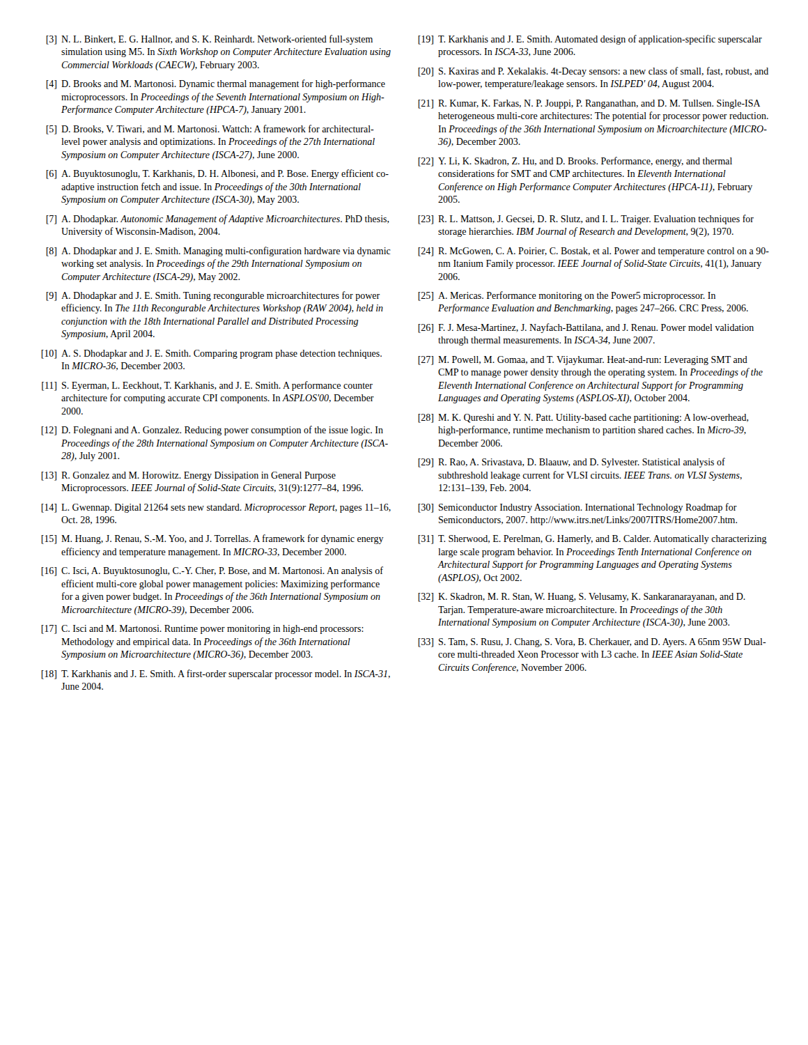[3]
N. L. Binkert, E. G. Hallnor, and S. K. Reinhardt. Network-oriented full-system simulation using M5. In Sixth Workshop on Computer Architecture Evaluation using Commercial Workloads (CAECW), February 2003.
[4]
D. Brooks and M. Martonosi. Dynamic thermal management for high-performance microprocessors. In Proceedings of the Seventh International Symposium on High-Performance Computer Architecture (HPCA-7), January 2001.
[5]
D. Brooks, V. Tiwari, and M. Martonosi. Wattch: A framework for architectural-level power analysis and optimizations. In Proceedings of the 27th International Symposium on Computer Architecture (ISCA-27), June 2000.
[6]
A. Buyuktosunoglu, T. Karkhanis, D. H. Albonesi, and P. Bose. Energy efficient co-adaptive instruction fetch and issue. In Proceedings of the 30th International Symposium on Computer Architecture (ISCA-30), May 2003.
[7]
A. Dhodapkar. Autonomic Management of Adaptive Microarchitectures. PhD thesis, University of Wisconsin-Madison, 2004.
[8]
A. Dhodapkar and J. E. Smith. Managing multi-configuration hardware via dynamic working set analysis. In Proceedings of the 29th International Symposium on Computer Architecture (ISCA-29), May 2002.
[9]
A. Dhodapkar and J. E. Smith. Tuning recongurable microarchitectures for power efficiency. In The 11th Recongurable Architectures Workshop (RAW 2004), held in conjunction with the 18th International Parallel and Distributed Processing Symposium, April 2004.
[10]
A. S. Dhodapkar and J. E. Smith. Comparing program phase detection techniques. In MICRO-36, December 2003.
[11]
S. Eyerman, L. Eeckhout, T. Karkhanis, and J. E. Smith. A performance counter architecture for computing accurate CPI components. In ASPLOS'00, December 2000.
[12]
D. Folegnani and A. Gonzalez. Reducing power consumption of the issue logic. In Proceedings of the 28th International Symposium on Computer Architecture (ISCA-28), July 2001.
[13]
R. Gonzalez and M. Horowitz. Energy Dissipation in General Purpose Microprocessors. IEEE Journal of Solid-State Circuits, 31(9):1277–84, 1996.
[14]
L. Gwennap. Digital 21264 sets new standard. Microprocessor Report, pages 11–16, Oct. 28, 1996.
[15]
M. Huang, J. Renau, S.-M. Yoo, and J. Torrellas. A framework for dynamic energy efficiency and temperature management. In MICRO-33, December 2000.
[16]
C. Isci, A. Buyuktosunoglu, C.-Y. Cher, P. Bose, and M. Martonosi. An analysis of efficient multi-core global power management policies: Maximizing performance for a given power budget. In Proceedings of the 36th International Symposium on Microarchitecture (MICRO-39), December 2006.
[17]
C. Isci and M. Martonosi. Runtime power monitoring in high-end processors: Methodology and empirical data. In Proceedings of the 36th International Symposium on Microarchitecture (MICRO-36), December 2003.
[18]
T. Karkhanis and J. E. Smith. A first-order superscalar processor model. In ISCA-31, June 2004.
[19]
T. Karkhanis and J. E. Smith. Automated design of application-specific superscalar processors. In ISCA-33, June 2006.
[20]
S. Kaxiras and P. Xekalakis. 4t-Decay sensors: a new class of small, fast, robust, and low-power, temperature/leakage sensors. In ISLPED' 04, August 2004.
[21]
R. Kumar, K. Farkas, N. P. Jouppi, P. Ranganathan, and D. M. Tullsen. Single-ISA heterogeneous multi-core architectures: The potential for processor power reduction. In Proceedings of the 36th International Symposium on Microarchitecture (MICRO-36), December 2003.
[22]
Y. Li, K. Skadron, Z. Hu, and D. Brooks. Performance, energy, and thermal considerations for SMT and CMP architectures. In Eleventh International Conference on High Performance Computer Architectures (HPCA-11), February 2005.
[23]
R. L. Mattson, J. Gecsei, D. R. Slutz, and I. L. Traiger. Evaluation techniques for storage hierarchies. IBM Journal of Research and Development, 9(2), 1970.
[24]
R. McGowen, C. A. Poirier, C. Bostak, et al. Power and temperature control on a 90-nm Itanium Family processor. IEEE Journal of Solid-State Circuits, 41(1), January 2006.
[25]
A. Mericas. Performance monitoring on the Power5 microprocessor. In Performance Evaluation and Benchmarking, pages 247–266. CRC Press, 2006.
[26]
F. J. Mesa-Martinez, J. Nayfach-Battilana, and J. Renau. Power model validation through thermal measurements. In ISCA-34, June 2007.
[27]
M. Powell, M. Gomaa, and T. Vijaykumar. Heat-and-run: Leveraging SMT and CMP to manage power density through the operating system. In Proceedings of the Eleventh International Conference on Architectural Support for Programming Languages and Operating Systems (ASPLOS-XI), October 2004.
[28]
M. K. Qureshi and Y. N. Patt. Utility-based cache partitioning: A low-overhead, high-performance, runtime mechanism to partition shared caches. In Micro-39, December 2006.
[29]
R. Rao, A. Srivastava, D. Blaauw, and D. Sylvester. Statistical analysis of subthreshold leakage current for VLSI circuits. IEEE Trans. on VLSI Systems, 12:131–139, Feb. 2004.
[30]
Semiconductor Industry Association. International Technology Roadmap for Semiconductors, 2007. http://www.itrs.net/Links/2007ITRS/Home2007.htm.
[31]
T. Sherwood, E. Perelman, G. Hamerly, and B. Calder. Automatically characterizing large scale program behavior. In Proceedings Tenth International Conference on Architectural Support for Programming Languages and Operating Systems (ASPLOS), Oct 2002.
[32]
K. Skadron, M. R. Stan, W. Huang, S. Velusamy, K. Sankaranarayanan, and D. Tarjan. Temperature-aware microarchitecture. In Proceedings of the 30th International Symposium on Computer Architecture (ISCA-30), June 2003.
[33]
S. Tam, S. Rusu, J. Chang, S. Vora, B. Cherkauer, and D. Ayers. A 65nm 95W Dual-core multi-threaded Xeon Processor with L3 cache. In IEEE Asian Solid-State Circuits Conference, November 2006.